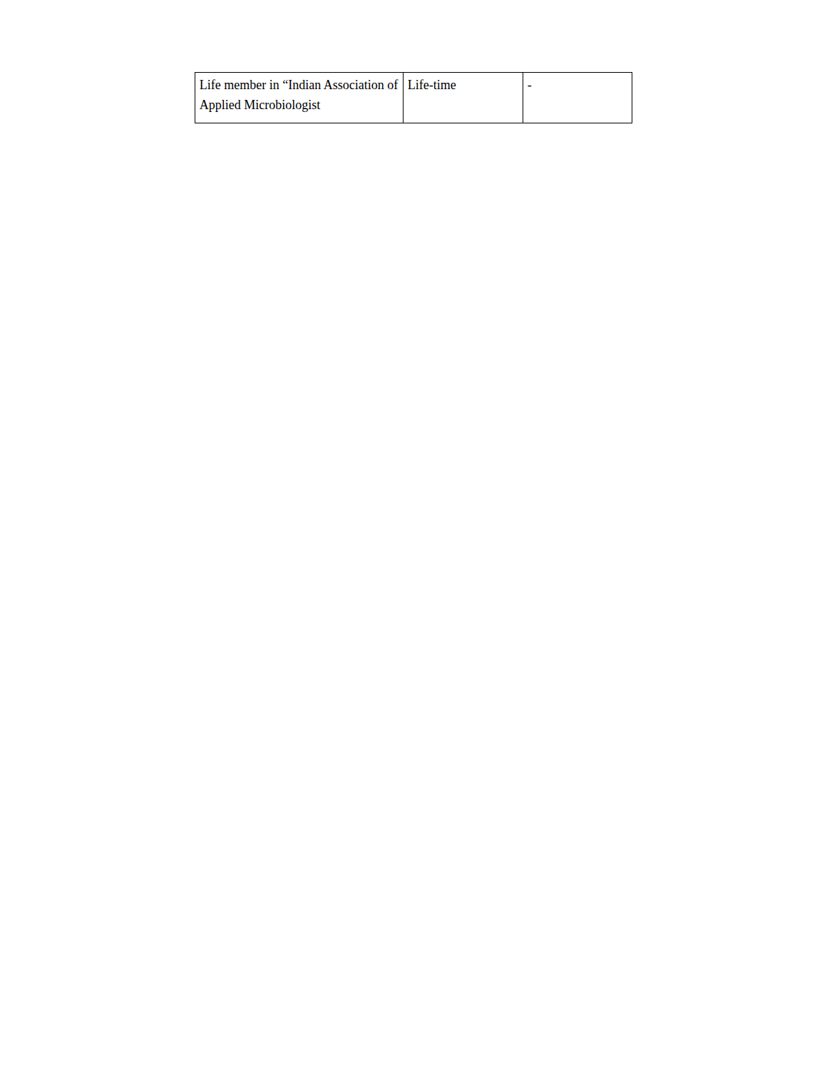| Life member in “Indian Association of Applied Microbiologist | Life-time | - |